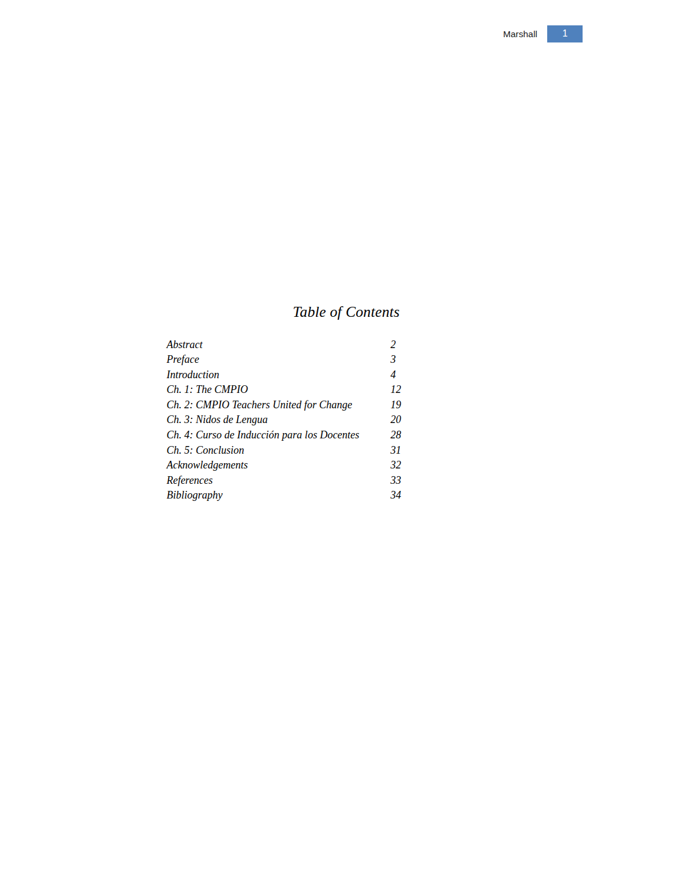Marshall 1
Table of Contents
| Abstract | 2 |
| Preface | 3 |
| Introduction | 4 |
| Ch. 1: The CMPIO | 12 |
| Ch. 2: CMPIO Teachers United for Change | 19 |
| Ch. 3: Nidos de Lengua | 20 |
| Ch. 4: Curso de Inducción para los Docentes | 28 |
| Ch. 5: Conclusion | 31 |
| Acknowledgements | 32 |
| References | 33 |
| Bibliography | 34 |